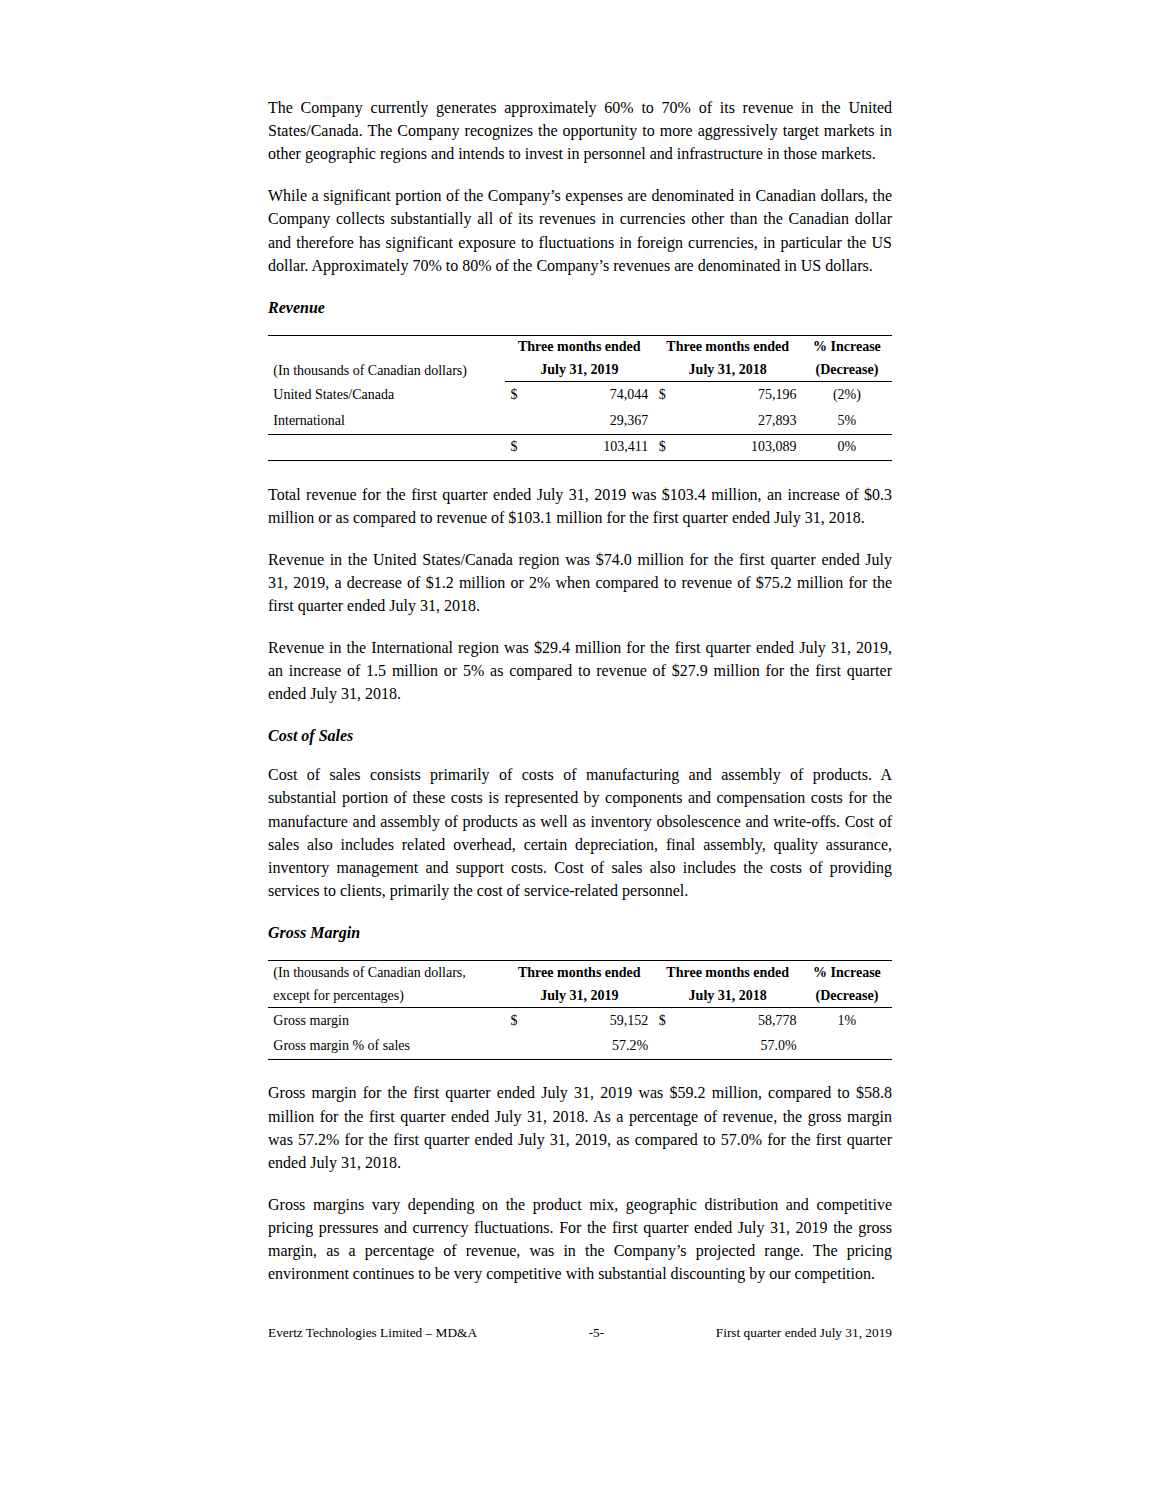The Company currently generates approximately 60% to 70% of its revenue in the United States/Canada. The Company recognizes the opportunity to more aggressively target markets in other geographic regions and intends to invest in personnel and infrastructure in those markets.
While a significant portion of the Company’s expenses are denominated in Canadian dollars, the Company collects substantially all of its revenues in currencies other than the Canadian dollar and therefore has significant exposure to fluctuations in foreign currencies, in particular the US dollar. Approximately 70% to 80% of the Company’s revenues are denominated in US dollars.
Revenue
| (In thousands of Canadian dollars) | Three months ended | Three months ended | % Increase |
| --- | --- | --- | --- |
| July 31, 2019 | July 31, 2018 | (Decrease) |
| United States/Canada | $ | 74,044 | $ | 75,196 | (2%) |
| International | | 29,367 | | 27,893 | 5% |
| | $ | 103,411 | $ | 103,089 | 0% |
Total revenue for the first quarter ended July 31, 2019 was $103.4 million, an increase of $0.3 million or as compared to revenue of $103.1 million for the first quarter ended July 31, 2018.
Revenue in the United States/Canada region was $74.0 million for the first quarter ended July 31, 2019, a decrease of $1.2 million or 2% when compared to revenue of $75.2 million for the first quarter ended July 31, 2018.
Revenue in the International region was $29.4 million for the first quarter ended July 31, 2019, an increase of 1.5 million or 5% as compared to revenue of $27.9 million for the first quarter ended July 31, 2018.
Cost of Sales
Cost of sales consists primarily of costs of manufacturing and assembly of products. A substantial portion of these costs is represented by components and compensation costs for the manufacture and assembly of products as well as inventory obsolescence and write-offs. Cost of sales also includes related overhead, certain depreciation, final assembly, quality assurance, inventory management and support costs. Cost of sales also includes the costs of providing services to clients, primarily the cost of service-related personnel.
Gross Margin
| (In thousands of Canadian dollars, | Three months ended | Three months ended | % Increase |
| --- | --- | --- | --- |
| except for percentages) | July 31, 2019 | July 31, 2018 | (Decrease) |
| Gross margin | $ | 59,152 | $ | 58,778 | 1% |
| Gross margin % of sales | | 57.2% | | 57.0% | |
Gross margin for the first quarter ended July 31, 2019 was $59.2 million, compared to $58.8 million for the first quarter ended July 31, 2018. As a percentage of revenue, the gross margin was 57.2% for the first quarter ended July 31, 2019, as compared to 57.0% for the first quarter ended July 31, 2018.
Gross margins vary depending on the product mix, geographic distribution and competitive pricing pressures and currency fluctuations. For the first quarter ended July 31, 2019 the gross margin, as a percentage of revenue, was in the Company’s projected range. The pricing environment continues to be very competitive with substantial discounting by our competition.
Evertz Technologies Limited – MD&A
-5-
First quarter ended July 31, 2019